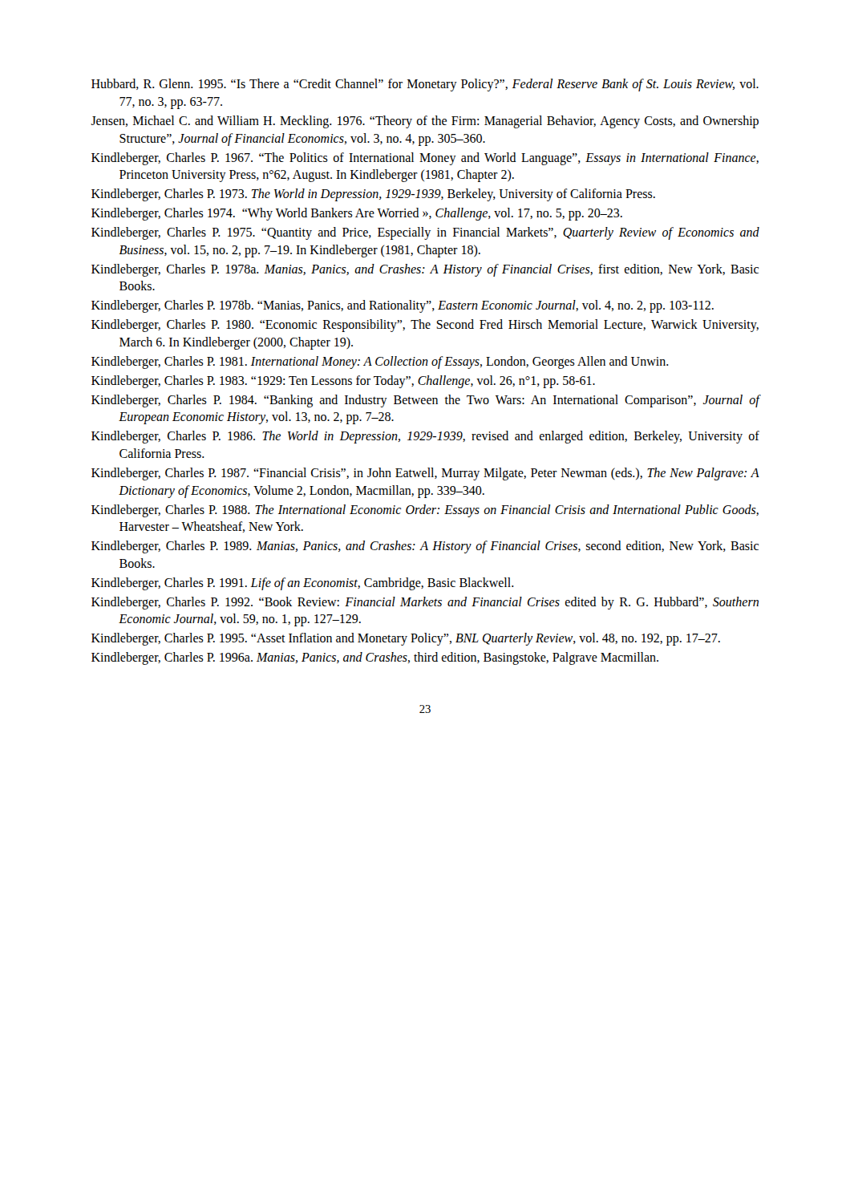Hubbard, R. Glenn. 1995. “Is There a “Credit Channel” for Monetary Policy?”, Federal Reserve Bank of St. Louis Review, vol. 77, no. 3, pp. 63-77.
Jensen, Michael C. and William H. Meckling. 1976. “Theory of the Firm: Managerial Behavior, Agency Costs, and Ownership Structure”, Journal of Financial Economics, vol. 3, no. 4, pp. 305–360.
Kindleberger, Charles P. 1967. “The Politics of International Money and World Language”, Essays in International Finance, Princeton University Press, n°62, August. In Kindleberger (1981, Chapter 2).
Kindleberger, Charles P. 1973. The World in Depression, 1929-1939, Berkeley, University of California Press.
Kindleberger, Charles 1974. “Why World Bankers Are Worried », Challenge, vol. 17, no. 5, pp. 20–23.
Kindleberger, Charles P. 1975. “Quantity and Price, Especially in Financial Markets”, Quarterly Review of Economics and Business, vol. 15, no. 2, pp. 7–19. In Kindleberger (1981, Chapter 18).
Kindleberger, Charles P. 1978a. Manias, Panics, and Crashes: A History of Financial Crises, first edition, New York, Basic Books.
Kindleberger, Charles P. 1978b. “Manias, Panics, and Rationality”, Eastern Economic Journal, vol. 4, no. 2, pp. 103-112.
Kindleberger, Charles P. 1980. “Economic Responsibility”, The Second Fred Hirsch Memorial Lecture, Warwick University, March 6. In Kindleberger (2000, Chapter 19).
Kindleberger, Charles P. 1981. International Money: A Collection of Essays, London, Georges Allen and Unwin.
Kindleberger, Charles P. 1983. “1929: Ten Lessons for Today”, Challenge, vol. 26, n°1, pp. 58-61.
Kindleberger, Charles P. 1984. “Banking and Industry Between the Two Wars: An International Comparison”, Journal of European Economic History, vol. 13, no. 2, pp. 7–28.
Kindleberger, Charles P. 1986. The World in Depression, 1929-1939, revised and enlarged edition, Berkeley, University of California Press.
Kindleberger, Charles P. 1987. “Financial Crisis”, in John Eatwell, Murray Milgate, Peter Newman (eds.), The New Palgrave: A Dictionary of Economics, Volume 2, London, Macmillan, pp. 339–340.
Kindleberger, Charles P. 1988. The International Economic Order: Essays on Financial Crisis and International Public Goods, Harvester – Wheatsheaf, New York.
Kindleberger, Charles P. 1989. Manias, Panics, and Crashes: A History of Financial Crises, second edition, New York, Basic Books.
Kindleberger, Charles P. 1991. Life of an Economist, Cambridge, Basic Blackwell.
Kindleberger, Charles P. 1992. “Book Review: Financial Markets and Financial Crises edited by R. G. Hubbard”, Southern Economic Journal, vol. 59, no. 1, pp. 127–129.
Kindleberger, Charles P. 1995. “Asset Inflation and Monetary Policy”, BNL Quarterly Review, vol. 48, no. 192, pp. 17–27.
Kindleberger, Charles P. 1996a. Manias, Panics, and Crashes, third edition, Basingstoke, Palgrave Macmillan.
23